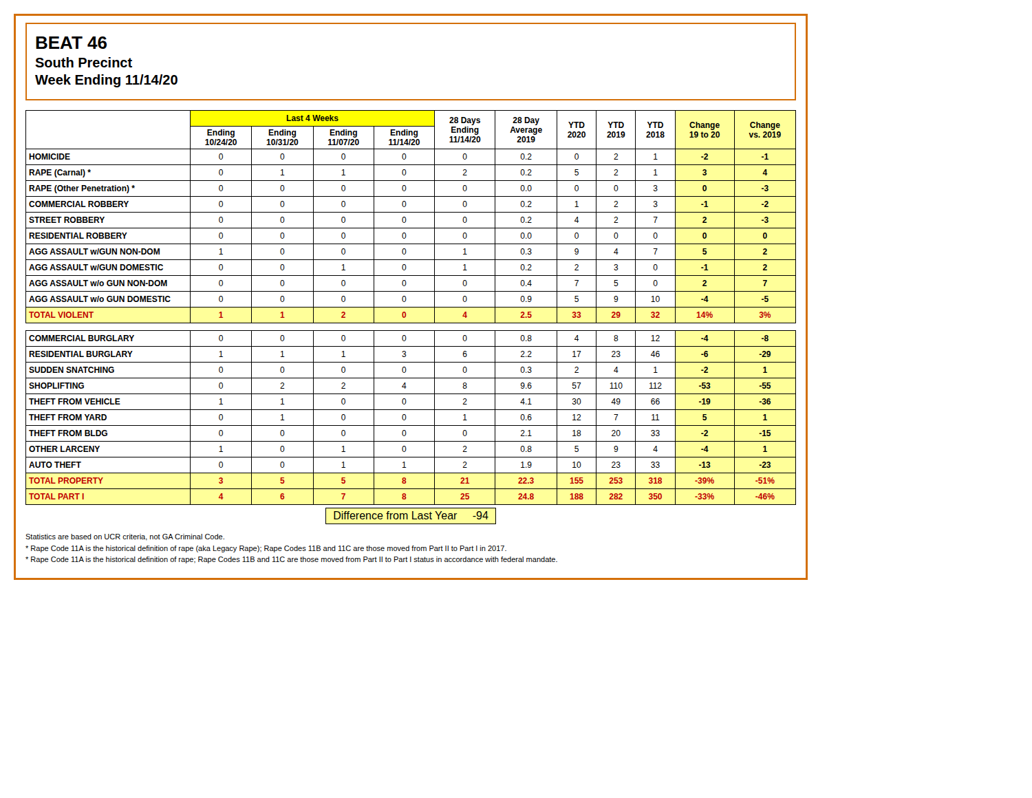BEAT 46
South Precinct
Week Ending 11/14/20
| | Last 4 Weeks | 28 Days Ending 11/14/20 | 28 Day Average 2019 | YTD 2020 | YTD 2019 | YTD 2018 | Change 19 to 20 | Change vs. 2019 |
| --- | --- | --- | --- | --- | --- | --- | --- | --- |
| Ending 10/24/20 | Ending 10/31/20 | Ending 11/07/20 | Ending 11/14/20 |
| HOMICIDE | 0 | 0 | 0 | 0 | 0 | 0.2 | 0 | 2 | 1 | -2 | -1 |
| RAPE (Carnal) * | 0 | 1 | 1 | 0 | 2 | 0.2 | 5 | 2 | 1 | 3 | 4 |
| RAPE (Other Penetration) * | 0 | 0 | 0 | 0 | 0 | 0.0 | 0 | 0 | 3 | 0 | -3 |
| COMMERCIAL ROBBERY | 0 | 0 | 0 | 0 | 0 | 0.2 | 1 | 2 | 3 | -1 | -2 |
| STREET ROBBERY | 0 | 0 | 0 | 0 | 0 | 0.2 | 4 | 2 | 7 | 2 | -3 |
| RESIDENTIAL ROBBERY | 0 | 0 | 0 | 0 | 0 | 0.0 | 0 | 0 | 0 | 0 | 0 |
| AGG ASSAULT w/GUN NON-DOM | 1 | 0 | 0 | 0 | 1 | 0.3 | 9 | 4 | 7 | 5 | 2 |
| AGG ASSAULT w/GUN DOMESTIC | 0 | 0 | 1 | 0 | 1 | 0.2 | 2 | 3 | 0 | -1 | 2 |
| AGG ASSAULT w/o GUN NON-DOM | 0 | 0 | 0 | 0 | 0 | 0.4 | 7 | 5 | 0 | 2 | 7 |
| AGG ASSAULT w/o GUN DOMESTIC | 0 | 0 | 0 | 0 | 0 | 0.9 | 5 | 9 | 10 | -4 | -5 |
| TOTAL VIOLENT | 1 | 1 | 2 | 0 | 4 | 2.5 | 33 | 29 | 32 | 14% | 3% |
| COMMERCIAL BURGLARY | 0 | 0 | 0 | 0 | 0 | 0.8 | 4 | 8 | 12 | -4 | -8 |
| RESIDENTIAL BURGLARY | 1 | 1 | 1 | 3 | 6 | 2.2 | 17 | 23 | 46 | -6 | -29 |
| SUDDEN SNATCHING | 0 | 0 | 0 | 0 | 0 | 0.3 | 2 | 4 | 1 | -2 | 1 |
| SHOPLIFTING | 0 | 2 | 2 | 4 | 8 | 9.6 | 57 | 110 | 112 | -53 | -55 |
| THEFT FROM VEHICLE | 1 | 1 | 0 | 0 | 2 | 4.1 | 30 | 49 | 66 | -19 | -36 |
| THEFT FROM YARD | 0 | 1 | 0 | 0 | 1 | 0.6 | 12 | 7 | 11 | 5 | 1 |
| THEFT FROM BLDG | 0 | 0 | 0 | 0 | 0 | 2.1 | 18 | 20 | 33 | -2 | -15 |
| OTHER LARCENY | 1 | 0 | 1 | 0 | 2 | 0.8 | 5 | 9 | 4 | -4 | 1 |
| AUTO THEFT | 0 | 0 | 1 | 1 | 2 | 1.9 | 10 | 23 | 33 | -13 | -23 |
| TOTAL PROPERTY | 3 | 5 | 5 | 8 | 21 | 22.3 | 155 | 253 | 318 | -39% | -51% |
| TOTAL PART I | 4 | 6 | 7 | 8 | 25 | 24.8 | 188 | 282 | 350 | -33% | -46% |
Difference from Last Year -94
Statistics are based on UCR criteria, not GA Criminal Code.
* Rape Code 11A is the historical definition of rape (aka Legacy Rape); Rape Codes 11B and 11C are those moved from Part II to Part I in 2017.
* Rape Code 11A is the historical definition of rape; Rape Codes 11B and 11C are those moved from Part II to Part I status in accordance with federal mandate.